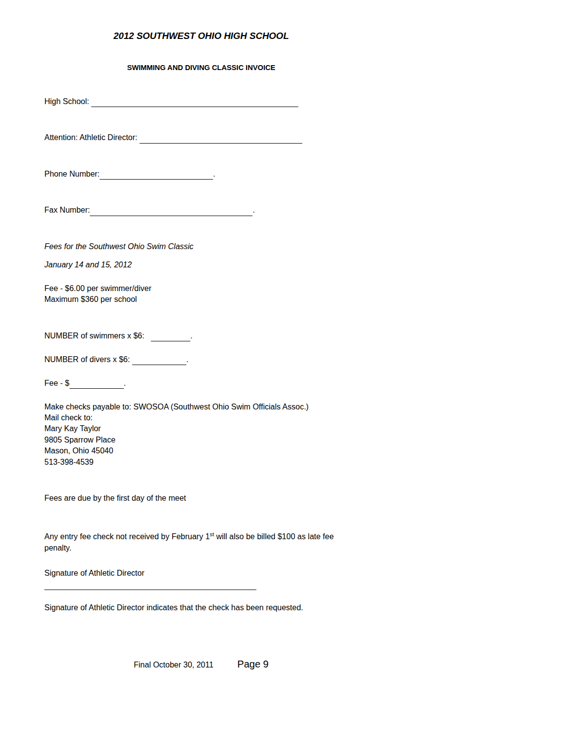2012 SOUTHWEST OHIO HIGH SCHOOL
SWIMMING AND DIVING CLASSIC INVOICE
High School:
Attention: Athletic Director:
Phone Number: .
Fax Number: .
Fees for the Southwest Ohio Swim Classic
January 14 and 15, 2012
Fee - $6.00 per swimmer/diver
Maximum $360 per school
NUMBER of swimmers x $6: .
NUMBER of divers x $6: .
Fee - $ .
Make checks payable to: SWOSOA (Southwest Ohio Swim Officials Assoc.)
Mail check to:
Mary Kay Taylor
9805 Sparrow Place
Mason, Ohio 45040
513-398-4539
Fees are due by the first day of the meet
Any entry fee check not received by February 1st will also be billed $100 as late fee penalty.
Signature of Athletic Director
Signature of Athletic Director indicates that the check has been requested.
Final October 30, 2011 Page 9